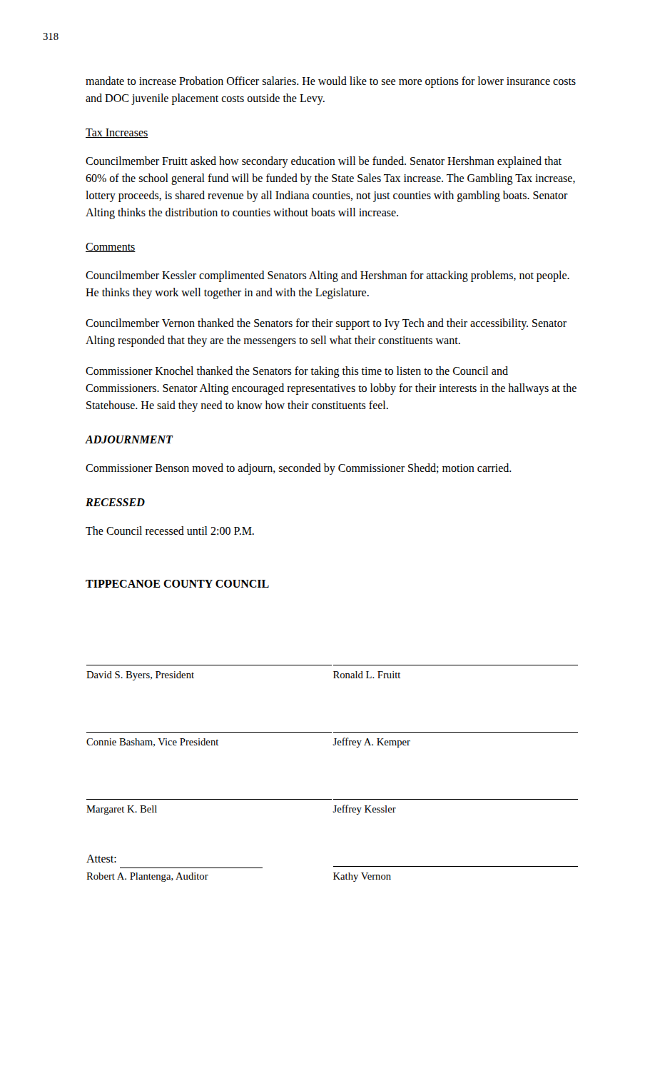318
mandate to increase Probation Officer salaries. He would like to see more options for lower insurance costs and DOC juvenile placement costs outside the Levy.
Tax Increases
Councilmember Fruitt asked how secondary education will be funded. Senator Hershman explained that 60% of the school general fund will be funded by the State Sales Tax increase. The Gambling Tax increase, lottery proceeds, is shared revenue by all Indiana counties, not just counties with gambling boats. Senator Alting thinks the distribution to counties without boats will increase.
Comments
Councilmember Kessler complimented Senators Alting and Hershman for attacking problems, not people. He thinks they work well together in and with the Legislature.
Councilmember Vernon thanked the Senators for their support to Ivy Tech and their accessibility. Senator Alting responded that they are the messengers to sell what their constituents want.
Commissioner Knochel thanked the Senators for taking this time to listen to the Council and Commissioners. Senator Alting encouraged representatives to lobby for their interests in the hallways at the Statehouse. He said they need to know how their constituents feel.
ADJOURNMENT
Commissioner Benson moved to adjourn, seconded by Commissioner Shedd; motion carried.
RECESSED
The Council recessed until 2:00 P.M.
TIPPECANOE COUNTY COUNCIL
| David S. Byers, President | Ronald L. Fruitt |
| Connie Basham, Vice President | Jeffrey A. Kemper |
| Margaret K. Bell | Jeffrey Kessler |
| Attest: Robert A. Plantenga, Auditor | Kathy Vernon |